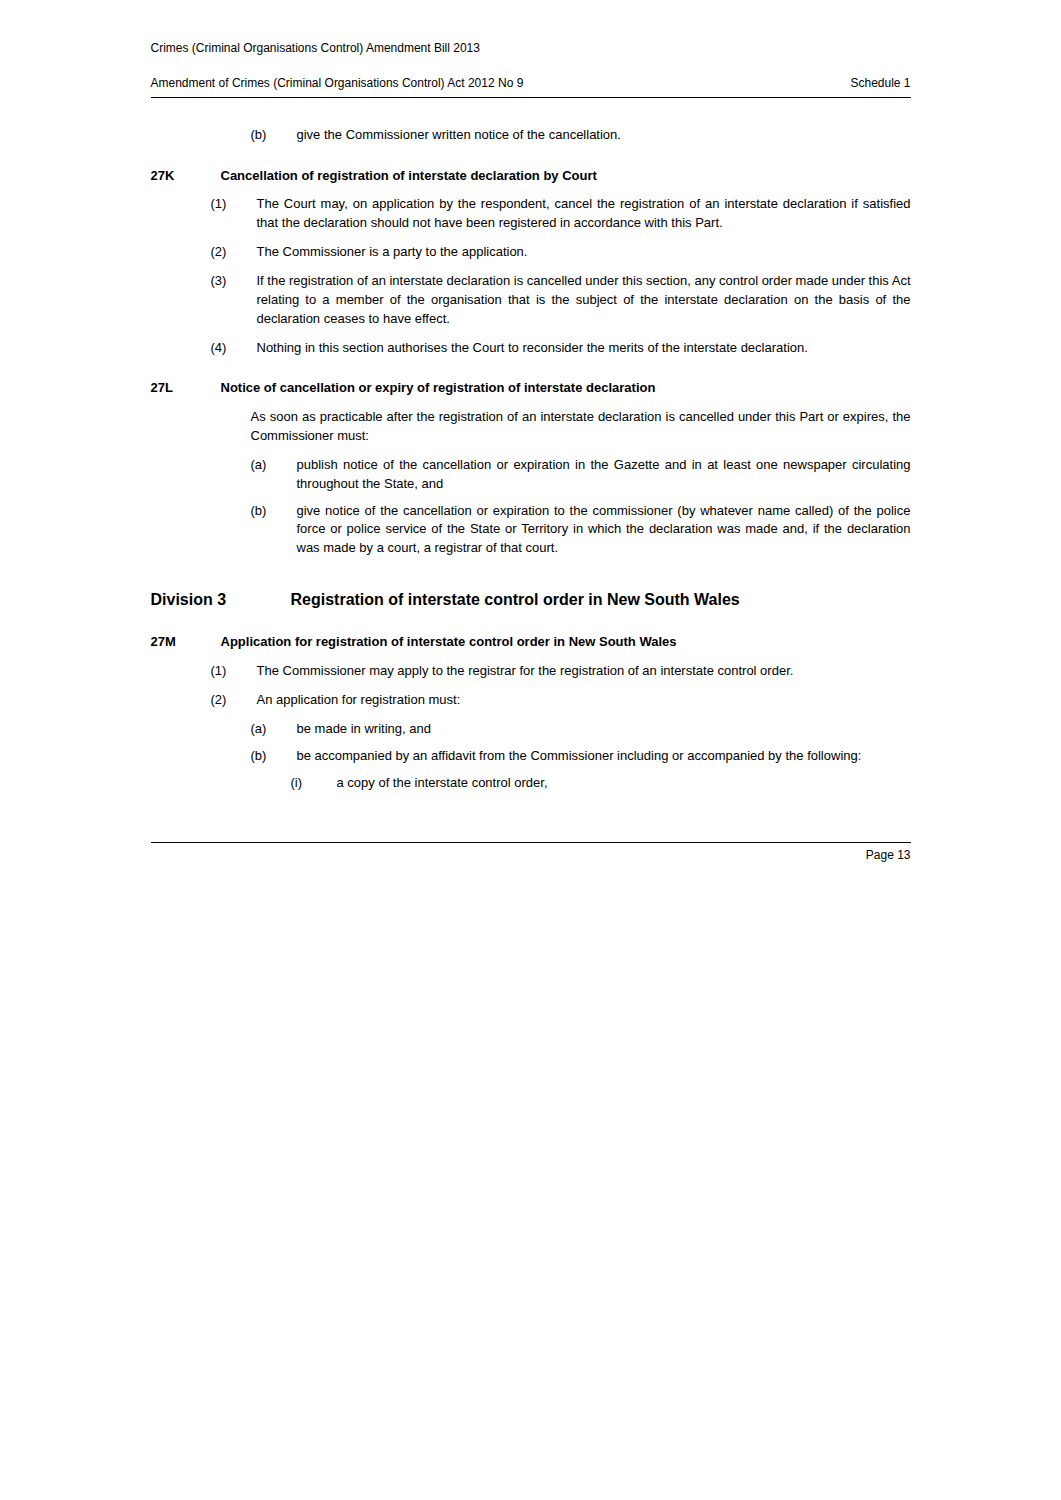Crimes (Criminal Organisations Control) Amendment Bill 2013
Amendment of Crimes (Criminal Organisations Control) Act 2012 No 9
Schedule 1
(b)
give the Commissioner written notice of the cancellation.
27K
Cancellation of registration of interstate declaration by Court
(1)
The Court may, on application by the respondent, cancel the registration of an interstate declaration if satisfied that the declaration should not have been registered in accordance with this Part.
(2)
The Commissioner is a party to the application.
(3)
If the registration of an interstate declaration is cancelled under this section, any control order made under this Act relating to a member of the organisation that is the subject of the interstate declaration on the basis of the declaration ceases to have effect.
(4)
Nothing in this section authorises the Court to reconsider the merits of the interstate declaration.
27L
Notice of cancellation or expiry of registration of interstate declaration
As soon as practicable after the registration of an interstate declaration is cancelled under this Part or expires, the Commissioner must:
(a)
publish notice of the cancellation or expiration in the Gazette and in at least one newspaper circulating throughout the State, and
(b)
give notice of the cancellation or expiration to the commissioner (by whatever name called) of the police force or police service of the State or Territory in which the declaration was made and, if the declaration was made by a court, a registrar of that court.
Division 3
Registration of interstate control order in New South Wales
27M
Application for registration of interstate control order in New South Wales
(1)
The Commissioner may apply to the registrar for the registration of an interstate control order.
(2)
An application for registration must:
(a)
be made in writing, and
(b)
be accompanied by an affidavit from the Commissioner including or accompanied by the following:
(i)
a copy of the interstate control order,
Page 13